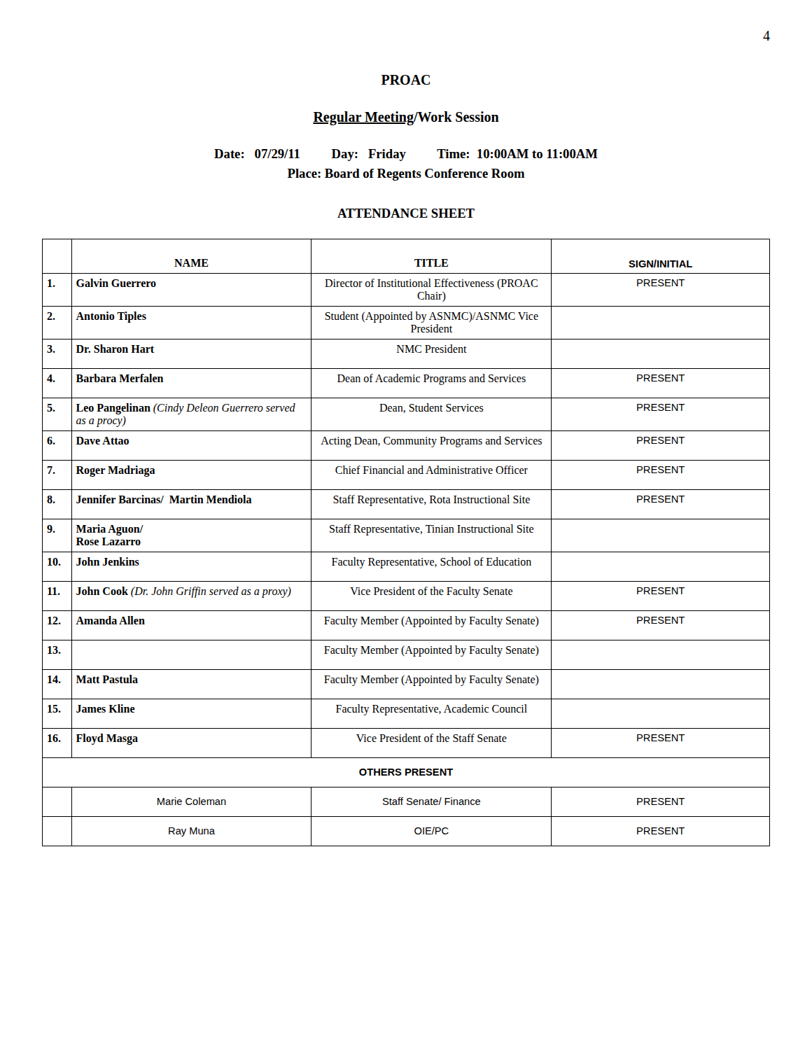4
PROAC
Regular Meeting/Work Session
Date: 07/29/11 Day: Friday Time: 10:00AM to 11:00AM
Place: Board of Regents Conference Room
ATTENDANCE SHEET
| | NAME | TITLE | SIGN/INITIAL |
| --- | --- | --- | --- |
| 1. | Galvin Guerrero | Director of Institutional Effectiveness (PROAC Chair) | PRESENT |
| 2. | Antonio Tiples | Student (Appointed by ASNMC)/ASNMC Vice President | |
| 3. | Dr. Sharon Hart | NMC President | |
| 4. | Barbara Merfalen | Dean of Academic Programs and Services | PRESENT |
| 5. | Leo Pangelinan (Cindy Deleon Guerrero served as a procy) | Dean, Student Services | PRESENT |
| 6. | Dave Attao | Acting Dean, Community Programs and Services | PRESENT |
| 7. | Roger Madriaga | Chief Financial and Administrative Officer | PRESENT |
| 8. | Jennifer Barcinas/ Martin Mendiola | Staff Representative, Rota Instructional Site | PRESENT |
| 9. | Maria Aguon/ Rose Lazarro | Staff Representative, Tinian Instructional Site | |
| 10. | John Jenkins | Faculty Representative, School of Education | |
| 11. | John Cook (Dr. John Griffin served as a proxy) | Vice President of the Faculty Senate | PRESENT |
| 12. | Amanda Allen | Faculty Member (Appointed by Faculty Senate) | PRESENT |
| 13. | | Faculty Member (Appointed by Faculty Senate) | |
| 14. | Matt Pastula | Faculty Member (Appointed by Faculty Senate) | |
| 15. | James Kline | Faculty Representative, Academic Council | |
| 16. | Floyd Masga | Vice President of the Staff Senate | PRESENT |
| OTHERS PRESENT |
| | Marie Coleman | Staff Senate/ Finance | PRESENT |
| | Ray Muna | OIE/PC | PRESENT |